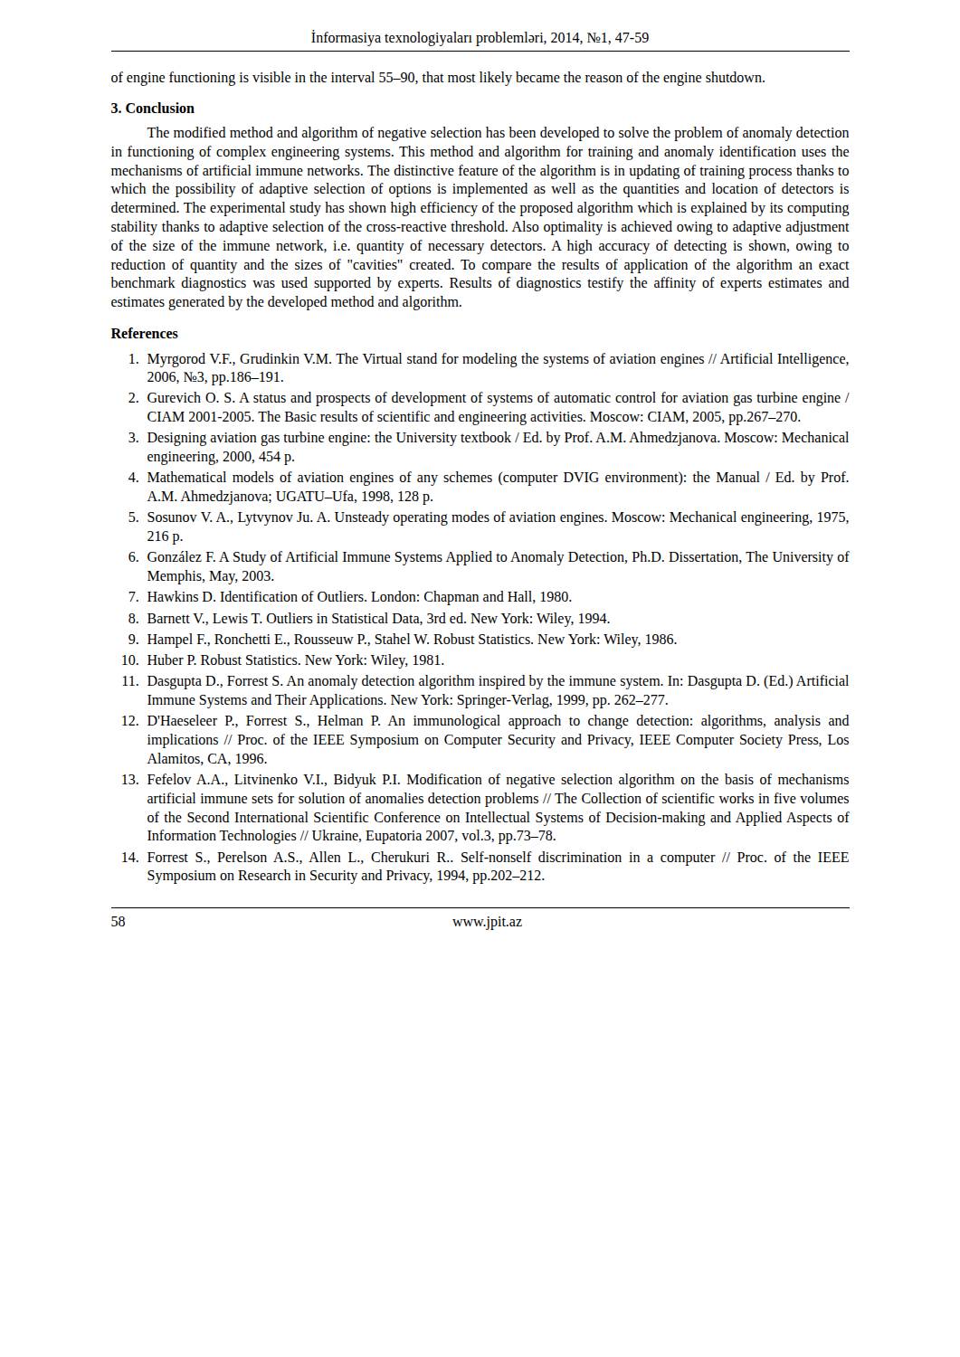İnformasiya texnologiyaları problemləri, 2014, №1, 47-59
of engine functioning is visible in the interval 55–90, that most likely became the reason of the engine shutdown.
3. Conclusion
The modified method and algorithm of negative selection has been developed to solve the problem of anomaly detection in functioning of complex engineering systems. This method and algorithm for training and anomaly identification uses the mechanisms of artificial immune networks. The distinctive feature of the algorithm is in updating of training process thanks to which the possibility of adaptive selection of options is implemented as well as the quantities and location of detectors is determined. The experimental study has shown high efficiency of the proposed algorithm which is explained by its computing stability thanks to adaptive selection of the cross-reactive threshold. Also optimality is achieved owing to adaptive adjustment of the size of the immune network, i.e. quantity of necessary detectors. A high accuracy of detecting is shown, owing to reduction of quantity and the sizes of "cavities" created. To compare the results of application of the algorithm an exact benchmark diagnostics was used supported by experts. Results of diagnostics testify the affinity of experts estimates and estimates generated by the developed method and algorithm.
References
Myrgorod V.F., Grudinkin V.M. The Virtual stand for modeling the systems of aviation engines // Artificial Intelligence, 2006, №3, pp.186–191.
Gurevich O. S. A status and prospects of development of systems of automatic control for aviation gas turbine engine / CIAM 2001-2005. The Basic results of scientific and engineering activities. Moscow: CIAM, 2005, pp.267–270.
Designing aviation gas turbine engine: the University textbook / Ed. by Prof. A.M. Ahmedzjanova. Moscow: Mechanical engineering, 2000, 454 p.
Mathematical models of aviation engines of any schemes (computer DVIG environment): the Manual / Ed. by Prof. A.M. Ahmedzjanova; UGATU–Ufa, 1998, 128 p.
Sosunov V. A., Lytvynov Ju. A. Unsteady operating modes of aviation engines. Moscow: Mechanical engineering, 1975, 216 p.
González F. A Study of Artificial Immune Systems Applied to Anomaly Detection, Ph.D. Dissertation, The University of Memphis, May, 2003.
Hawkins D. Identification of Outliers. London: Chapman and Hall, 1980.
Barnett V., Lewis T. Outliers in Statistical Data, 3rd ed. New York: Wiley, 1994.
Hampel F., Ronchetti E., Rousseuw P., Stahel W. Robust Statistics. New York: Wiley, 1986.
Huber P. Robust Statistics. New York: Wiley, 1981.
Dasgupta D., Forrest S. An anomaly detection algorithm inspired by the immune system. In: Dasgupta D. (Ed.) Artificial Immune Systems and Their Applications. New York: Springer-Verlag, 1999, pp. 262–277.
D'Haeseleer P., Forrest S., Helman P. An immunological approach to change detection: algorithms, analysis and implications // Proc. of the IEEE Symposium on Computer Security and Privacy, IEEE Computer Society Press, Los Alamitos, CA, 1996.
Fefelov A.A., Litvinenko V.I., Bidyuk P.I. Modification of negative selection algorithm on the basis of mechanisms artificial immune sets for solution of anomalies detection problems // The Collection of scientific works in five volumes of the Second International Scientific Conference on Intellectual Systems of Decision-making and Applied Aspects of Information Technologies // Ukraine, Eupatoria 2007, vol.3, pp.73–78.
Forrest S., Perelson A.S., Allen L., Cherukuri R.. Self-nonself discrimination in a computer // Proc. of the IEEE Symposium on Research in Security and Privacy, 1994, pp.202–212.
58 www.jpit.az